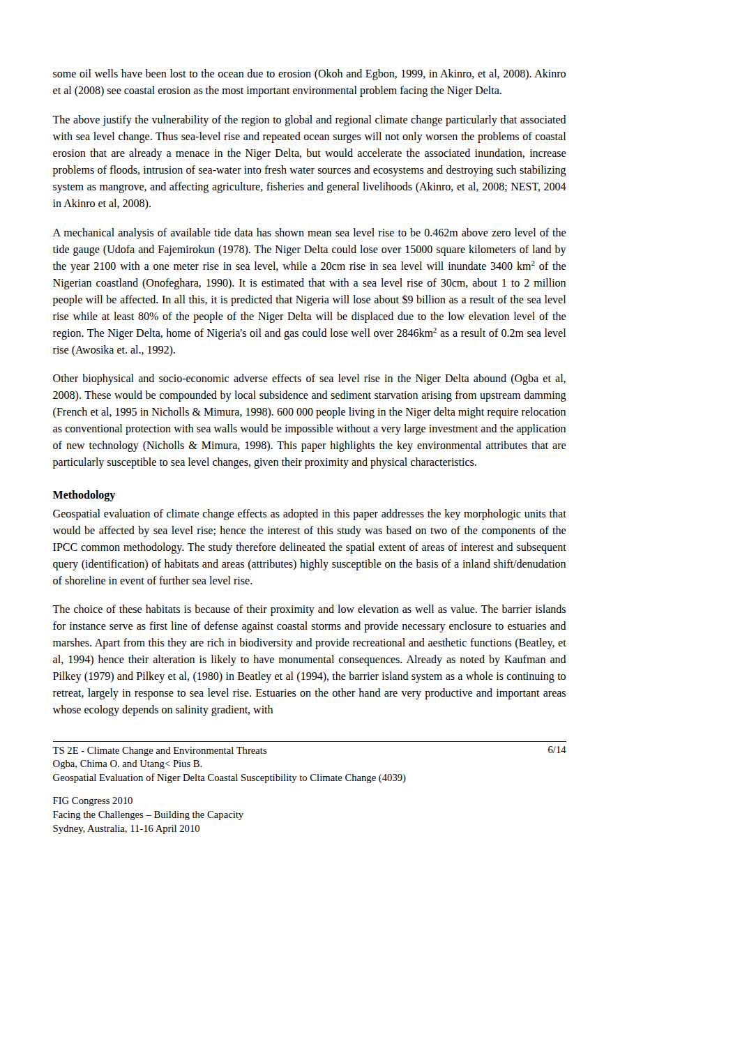some oil wells have been lost to the ocean due to erosion (Okoh and Egbon, 1999, in Akinro, et al, 2008). Akinro et al (2008) see coastal erosion as the most important environmental problem facing the Niger Delta.
The above justify the vulnerability of the region to global and regional climate change particularly that associated with sea level change. Thus sea-level rise and repeated ocean surges will not only worsen the problems of coastal erosion that are already a menace in the Niger Delta, but would accelerate the associated inundation, increase problems of floods, intrusion of sea-water into fresh water sources and ecosystems and destroying such stabilizing system as mangrove, and affecting agriculture, fisheries and general livelihoods (Akinro, et al, 2008; NEST, 2004 in Akinro et al, 2008).
A mechanical analysis of available tide data has shown mean sea level rise to be 0.462m above zero level of the tide gauge (Udofa and Fajemirokun (1978). The Niger Delta could lose over 15000 square kilometers of land by the year 2100 with a one meter rise in sea level, while a 20cm rise in sea level will inundate 3400 km2 of the Nigerian coastland (Onofeghara, 1990). It is estimated that with a sea level rise of 30cm, about 1 to 2 million people will be affected. In all this, it is predicted that Nigeria will lose about $9 billion as a result of the sea level rise while at least 80% of the people of the Niger Delta will be displaced due to the low elevation level of the region. The Niger Delta, home of Nigeria's oil and gas could lose well over 2846km2 as a result of 0.2m sea level rise (Awosika et. al., 1992).
Other biophysical and socio-economic adverse effects of sea level rise in the Niger Delta abound (Ogba et al, 2008). These would be compounded by local subsidence and sediment starvation arising from upstream damming (French et al, 1995 in Nicholls & Mimura, 1998). 600 000 people living in the Niger delta might require relocation as conventional protection with sea walls would be impossible without a very large investment and the application of new technology (Nicholls & Mimura, 1998). This paper highlights the key environmental attributes that are particularly susceptible to sea level changes, given their proximity and physical characteristics.
Methodology
Geospatial evaluation of climate change effects as adopted in this paper addresses the key morphologic units that would be affected by sea level rise; hence the interest of this study was based on two of the components of the IPCC common methodology. The study therefore delineated the spatial extent of areas of interest and subsequent query (identification) of habitats and areas (attributes) highly susceptible on the basis of a inland shift/denudation of shoreline in event of further sea level rise.
The choice of these habitats is because of their proximity and low elevation as well as value. The barrier islands for instance serve as first line of defense against coastal storms and provide necessary enclosure to estuaries and marshes. Apart from this they are rich in biodiversity and provide recreational and aesthetic functions (Beatley, et al, 1994) hence their alteration is likely to have monumental consequences. Already as noted by Kaufman and Pilkey (1979) and Pilkey et al, (1980) in Beatley et al (1994), the barrier island system as a whole is continuing to retreat, largely in response to sea level rise. Estuaries on the other hand are very productive and important areas whose ecology depends on salinity gradient, with
6/14
TS 2E - Climate Change and Environmental Threats
Ogba, Chima O. and Utang< Pius B.
Geospatial Evaluation of Niger Delta Coastal Susceptibility to Climate Change (4039)
FIG Congress 2010
Facing the Challenges – Building the Capacity
Sydney, Australia, 11-16 April 2010